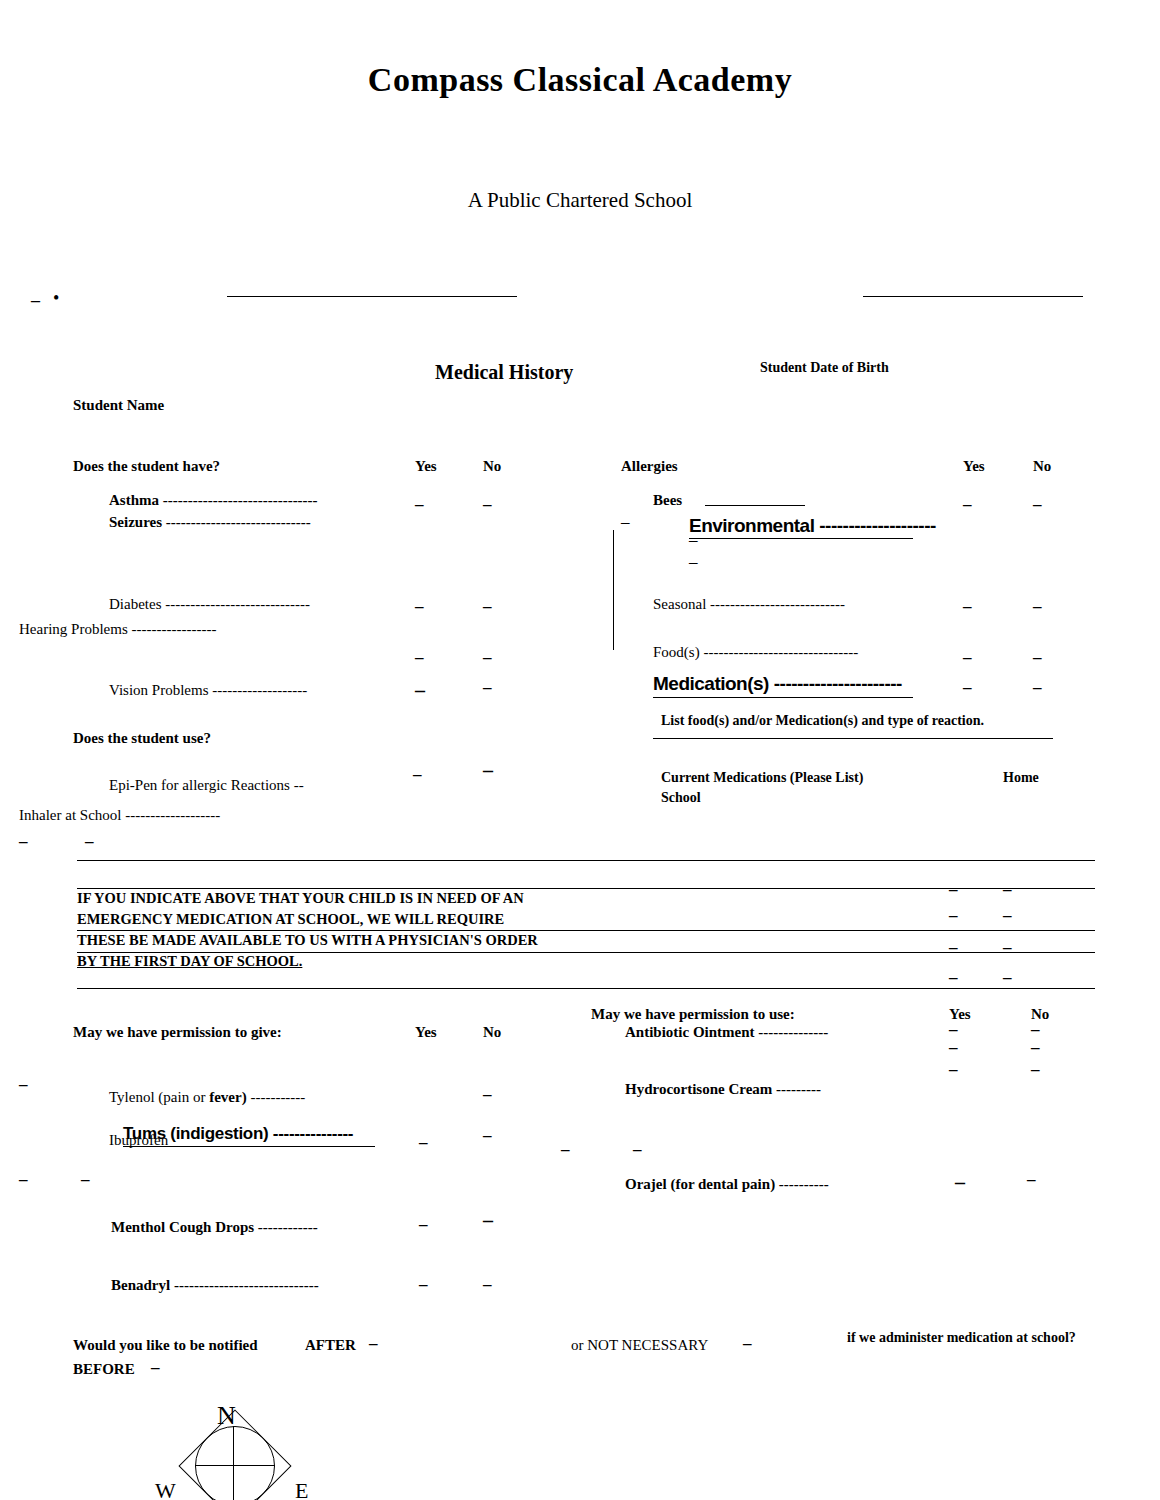Compass Classical Academy
A Public Chartered School
–
•
Medical History
Student Date of Birth
Student Name
Does the student have?
Yes
No
Asthma -------------------------------
Seizures -----------------------------
Diabetes -----------------------------
Hearing Problems -----------------
Vision Problems -------------------
Does the student use?
Epi-Pen for allergic Reactions --
Inhaler at School -------------------
– – – – – – – – – – – –
Allergies
Yes
No
Bees
–
Environmental --------------------
–
–
Seasonal ---------------------------
Food(s) -------------------------------
Medication(s) ----------------------
List food(s) and/or Medication(s) and type of reaction.
Current Medications (Please List)
Home
School
– – – – – – – –
IF YOU INDICATE ABOVE THAT YOUR CHILD IS IN NEED OF AN EMERGENCY MEDICATION AT SCHOOL, WE WILL REQUIRE THESE BE MADE AVAILABLE TO US WITH A PHYSICIAN'S ORDER BY THE FIRST DAY OF SCHOOL.
– – – – – – – –
May we have permission to give:
Yes
No
May we have permission to use:
Yes
No
Antibiotic Ointment --------------
Hydrocortisone Cream ---------
Orajel (for dental pain) ----------
Tylenol (pain or fever) -----------
Ibuprofen
Tums (indigestion) ---------------
Menthol Cough Drops ------------
Benadryl -----------------------------
– – – – – – – – – – – – – – – – – – – –
Would you like to be notified
AFTER
–
or NOT NECESSARY
–
if we administer medication at school?
BEFORE
–
N
W
E